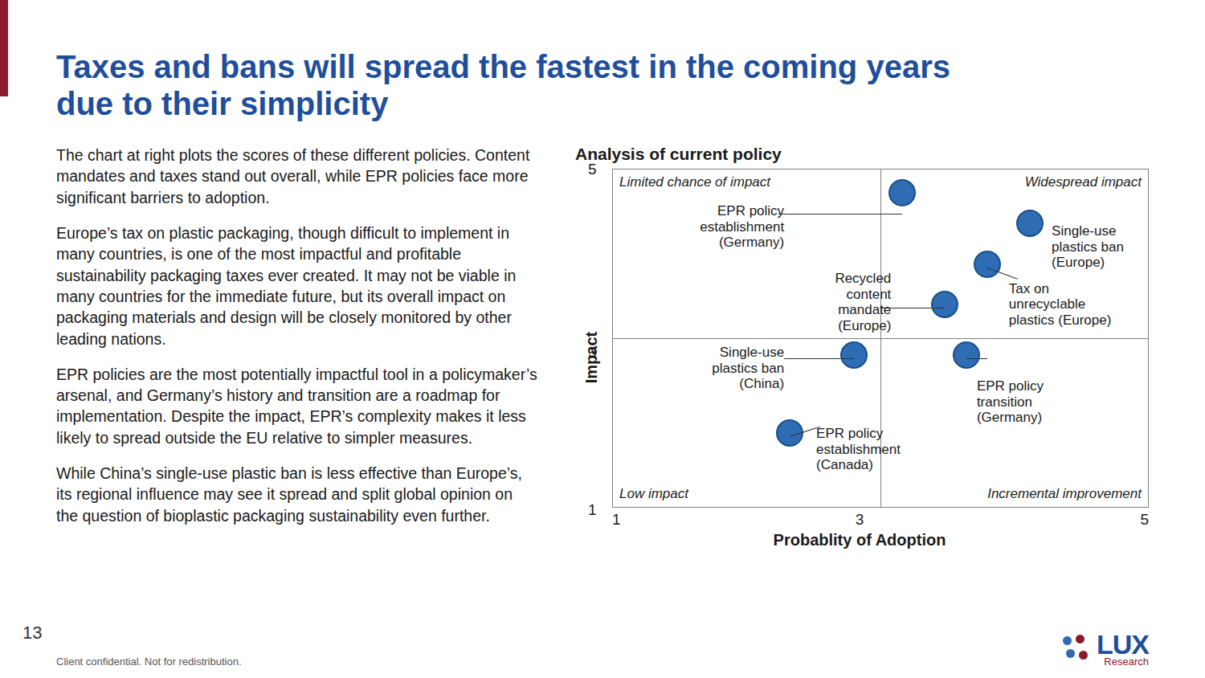Taxes and bans will spread the fastest in the coming years due to their simplicity
The chart at right plots the scores of these different policies. Content mandates and taxes stand out overall, while EPR policies face more significant barriers to adoption.
Europe’s tax on plastic packaging, though difficult to implement in many countries, is one of the most impactful and profitable sustainability packaging taxes ever created. It may not be viable in many countries for the immediate future, but its overall impact on packaging materials and design will be closely monitored by other leading nations.
EPR policies are the most potentially impactful tool in a policymaker’s arsenal, and Germany’s history and transition are a roadmap for implementation. Despite the impact, EPR’s complexity makes it less likely to spread outside the EU relative to simpler measures.
While China’s single-use plastic ban is less effective than Europe’s, its regional influence may see it spread and split global opinion on the question of bioplastic packaging sustainability even further.
Analysis of current policy
Impact
5
3
1
1
3
5
Probablity of Adoption
Limited chance of impact
Widespread impact
Low impact
Incremental improvement
EPR policy
establishment
(Germany)
Single-use
plastics ban
(Europe)
Tax on
unrecyclable
plastics (Europe)
Recycled
content
mandate
(Europe)
Single-use
plastics ban
(China)
EPR policy
transition
(Germany)
EPR policy
establishment
(Canada)
13
Client confidential. Not for redistribution.
LUX
Research